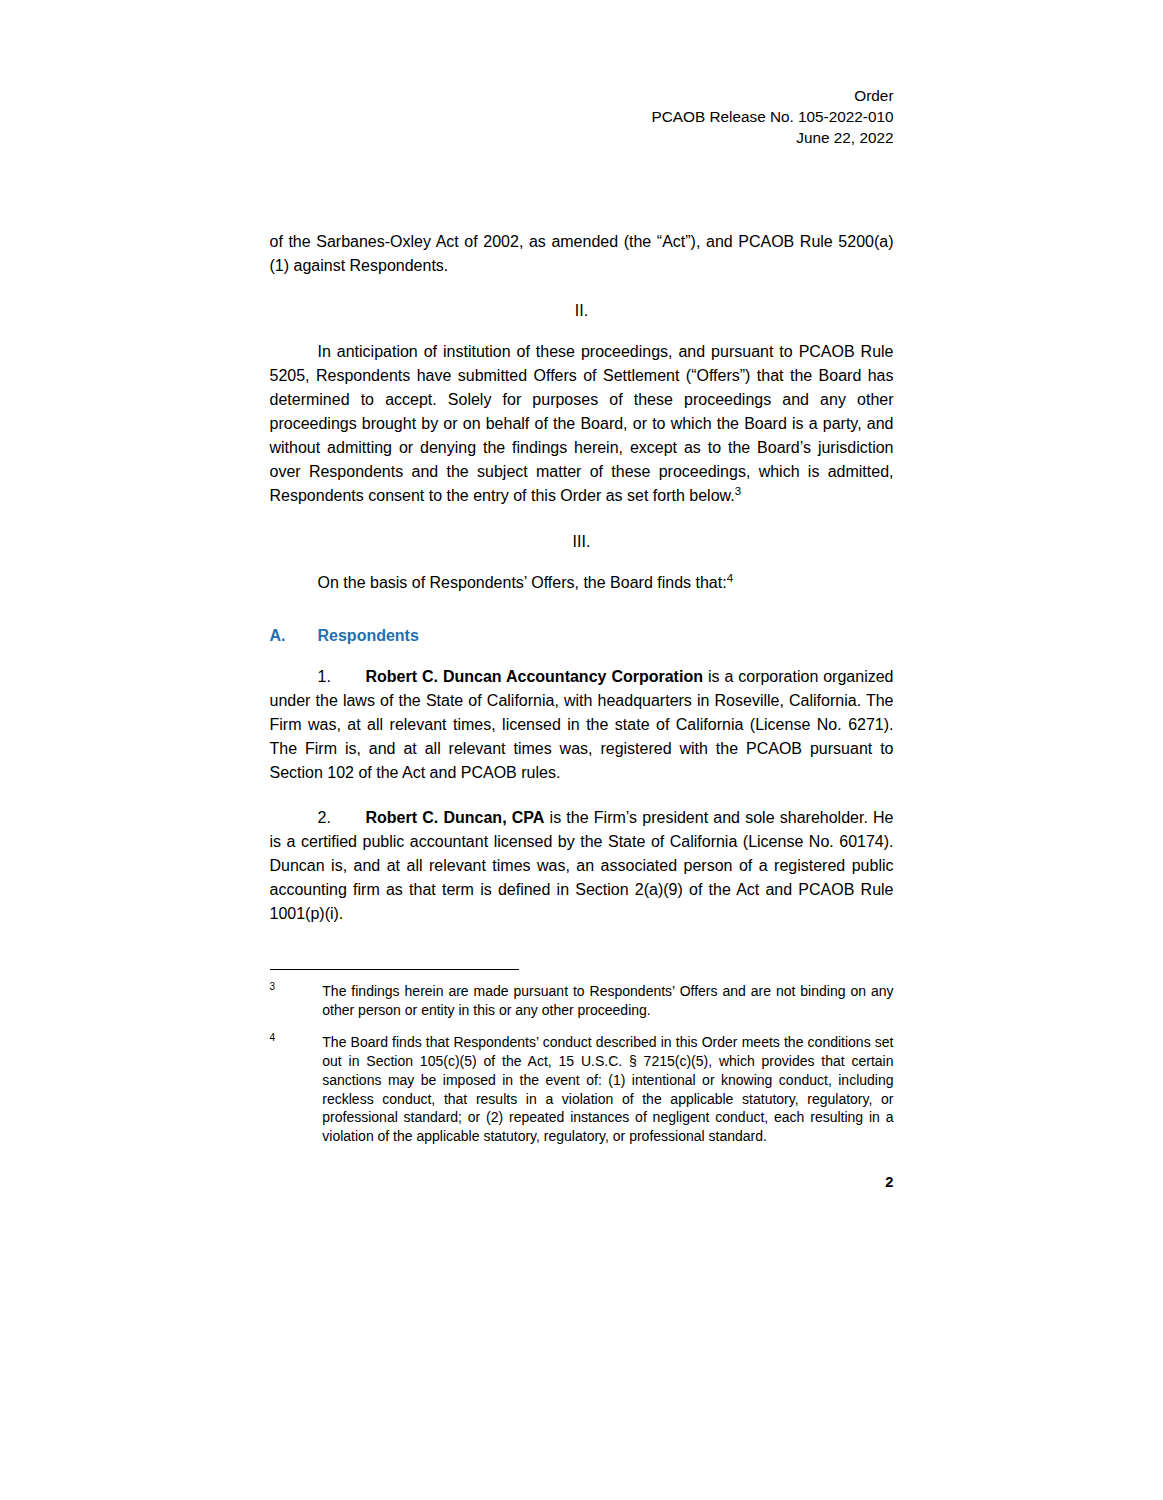Order
PCAOB Release No. 105-2022-010
June 22, 2022
of the Sarbanes-Oxley Act of 2002, as amended (the “Act”), and PCAOB Rule 5200(a)(1) against Respondents.
II.
In anticipation of institution of these proceedings, and pursuant to PCAOB Rule 5205, Respondents have submitted Offers of Settlement (“Offers”) that the Board has determined to accept. Solely for purposes of these proceedings and any other proceedings brought by or on behalf of the Board, or to which the Board is a party, and without admitting or denying the findings herein, except as to the Board’s jurisdiction over Respondents and the subject matter of these proceedings, which is admitted, Respondents consent to the entry of this Order as set forth below.3
III.
On the basis of Respondents’ Offers, the Board finds that:4
A. Respondents
1. Robert C. Duncan Accountancy Corporation is a corporation organized under the laws of the State of California, with headquarters in Roseville, California. The Firm was, at all relevant times, licensed in the state of California (License No. 6271). The Firm is, and at all relevant times was, registered with the PCAOB pursuant to Section 102 of the Act and PCAOB rules.
2. Robert C. Duncan, CPA is the Firm’s president and sole shareholder. He is a certified public accountant licensed by the State of California (License No. 60174). Duncan is, and at all relevant times was, an associated person of a registered public accounting firm as that term is defined in Section 2(a)(9) of the Act and PCAOB Rule 1001(p)(i).
3
The findings herein are made pursuant to Respondents’ Offers and are not binding on any other person or entity in this or any other proceeding.
4
The Board finds that Respondents’ conduct described in this Order meets the conditions set out in Section 105(c)(5) of the Act, 15 U.S.C. § 7215(c)(5), which provides that certain sanctions may be imposed in the event of: (1) intentional or knowing conduct, including reckless conduct, that results in a violation of the applicable statutory, regulatory, or professional standard; or (2) repeated instances of negligent conduct, each resulting in a violation of the applicable statutory, regulatory, or professional standard.
2